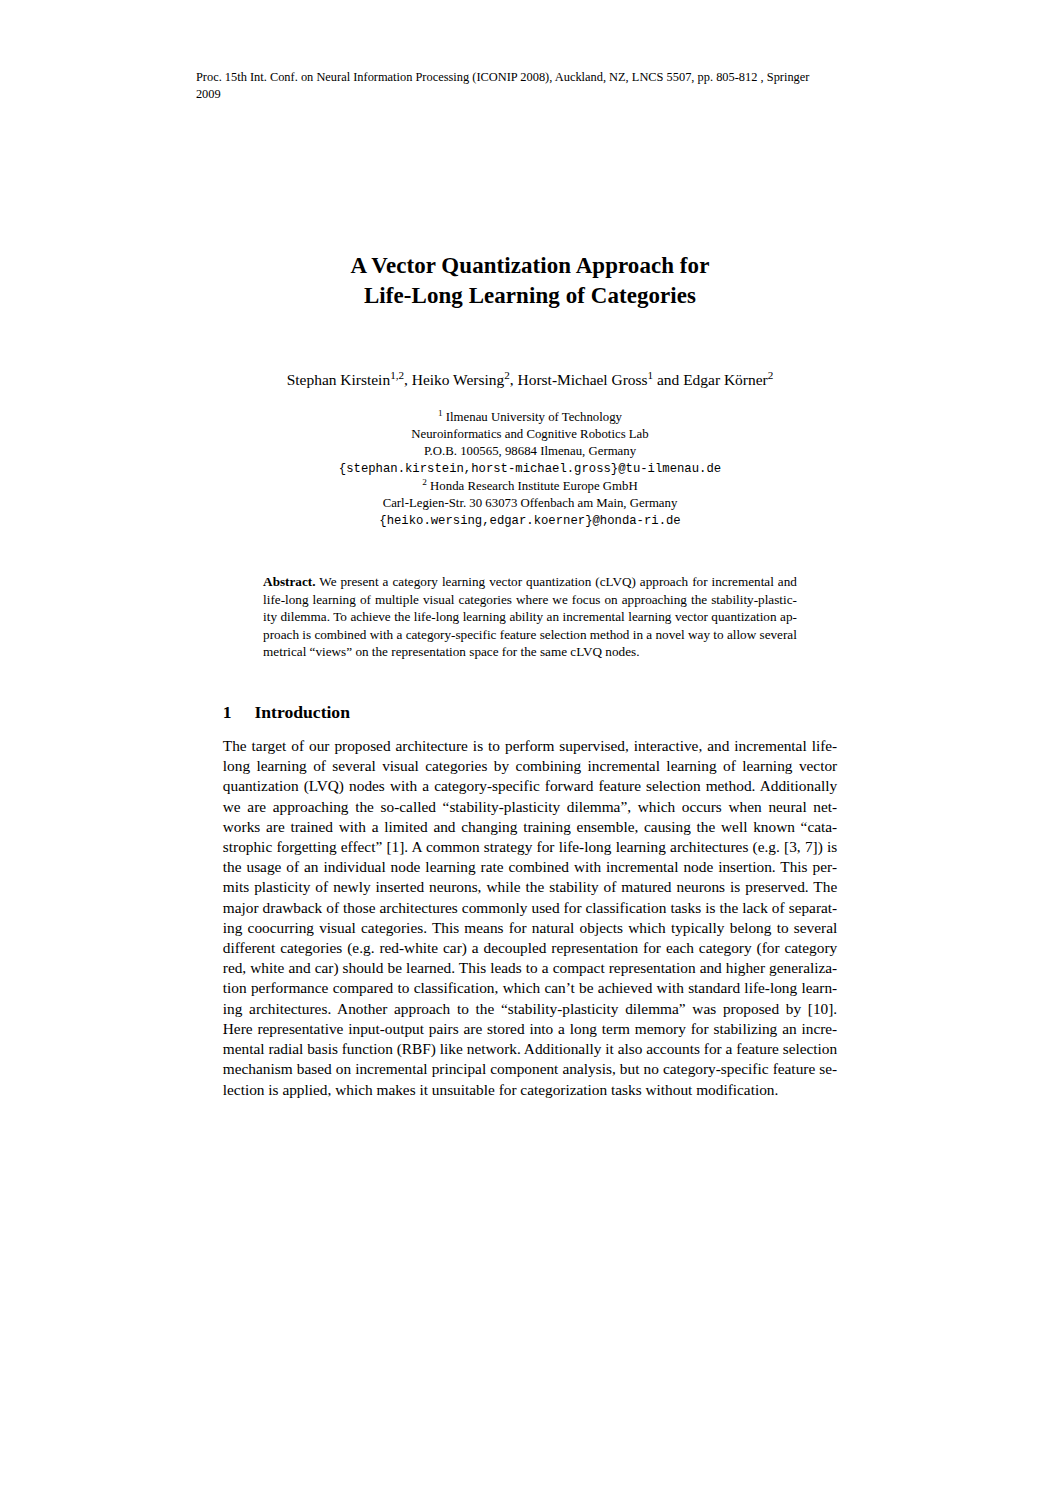Proc. 15th Int. Conf. on Neural Information Processing (ICONIP 2008), Auckland, NZ, LNCS 5507, pp. 805-812 , Springer 2009
A Vector Quantization Approach for
Life-Long Learning of Categories
Stephan Kirstein1,2, Heiko Wersing2, Horst-Michael Gross1 and Edgar Körner2
1 Ilmenau University of Technology
Neuroinformatics and Cognitive Robotics Lab
P.O.B. 100565, 98684 Ilmenau, Germany
{stephan.kirstein,horst-michael.gross}@tu-ilmenau.de
2 Honda Research Institute Europe GmbH
Carl-Legien-Str. 30 63073 Offenbach am Main, Germany
{heiko.wersing,edgar.koerner}@honda-ri.de
Abstract. We present a category learning vector quantization (cLVQ) approach for incremental and life-long learning of multiple visual categories where we focus on approaching the stability-plasticity dilemma. To achieve the life-long learning ability an incremental learning vector quantization approach is combined with a category-specific feature selection method in a novel way to allow several metrical “views” on the representation space for the same cLVQ nodes.
1 Introduction
The target of our proposed architecture is to perform supervised, interactive, and incremental life-long learning of several visual categories by combining incremental learning of learning vector quantization (LVQ) nodes with a category-specific forward feature selection method. Additionally we are approaching the so-called “stability-plasticity dilemma”, which occurs when neural networks are trained with a limited and changing training ensemble, causing the well known “catastrophic forgetting effect” [1]. A common strategy for life-long learning architectures (e.g. [3, 7]) is the usage of an individual node learning rate combined with incremental node insertion. This permits plasticity of newly inserted neurons, while the stability of matured neurons is preserved. The major drawback of those architectures commonly used for classification tasks is the lack of separating coocurring visual categories. This means for natural objects which typically belong to several different categories (e.g. red-white car) a decoupled representation for each category (for category red, white and car) should be learned. This leads to a compact representation and higher generalization performance compared to classification, which can’t be achieved with standard life-long learning architectures. Another approach to the “stability-plasticity dilemma” was proposed by [10]. Here representative input-output pairs are stored into a long term memory for stabilizing an incremental radial basis function (RBF) like network. Additionally it also accounts for a feature selection mechanism based on incremental principal component analysis, but no category-specific feature selection is applied, which makes it unsuitable for categorization tasks without modification.